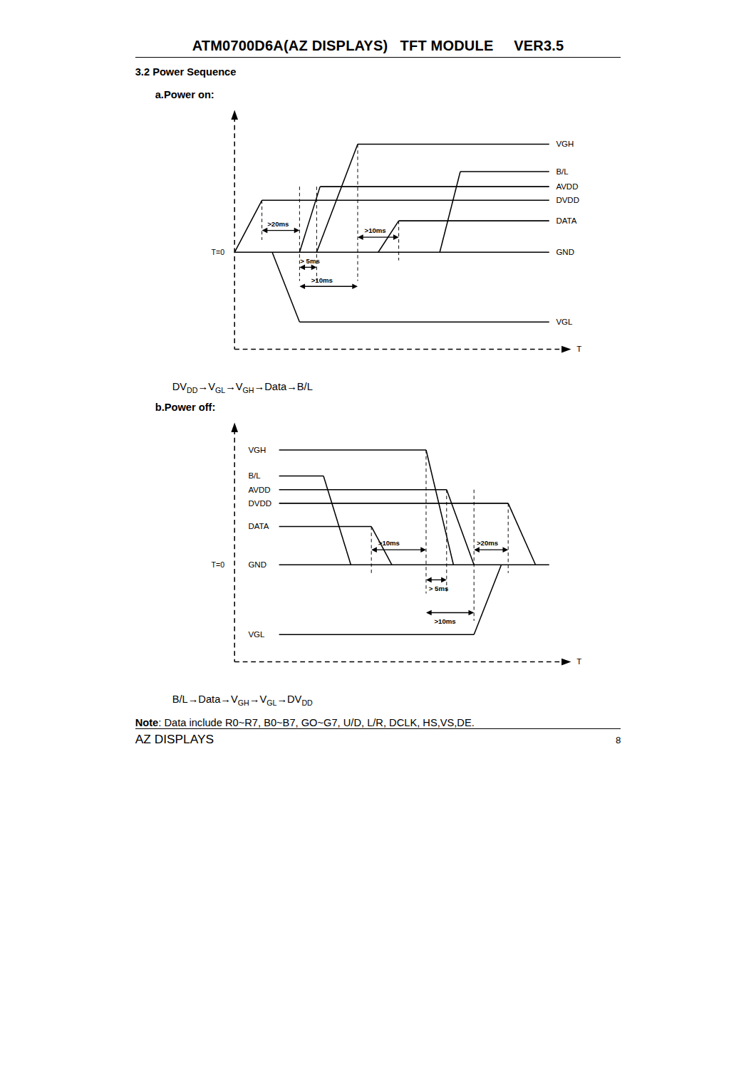ATM0700D6A(AZ DISPLAYS) TFT MODULE VER3.5
3.2 Power Sequence
a.Power on:
Power on sequence timing diagram T T=0 GND VGH B/L AVDD DVDD DATA VGL >20ms > 5ms >10ms >10ms
DVDD→VGL→VGH→Data→B/L
b.Power off:
Power off sequence timing diagram T VGH B/L AVDD DVDD DATA T=0 GND VGL >10ms >20ms > 5ms >10ms
B/L→Data→VGH→VGL→DVDD
Note: Data include R0~R7, B0~B7, GO~G7, U/D, L/R, DCLK, HS,VS,DE.
AZ DISPLAYS 8